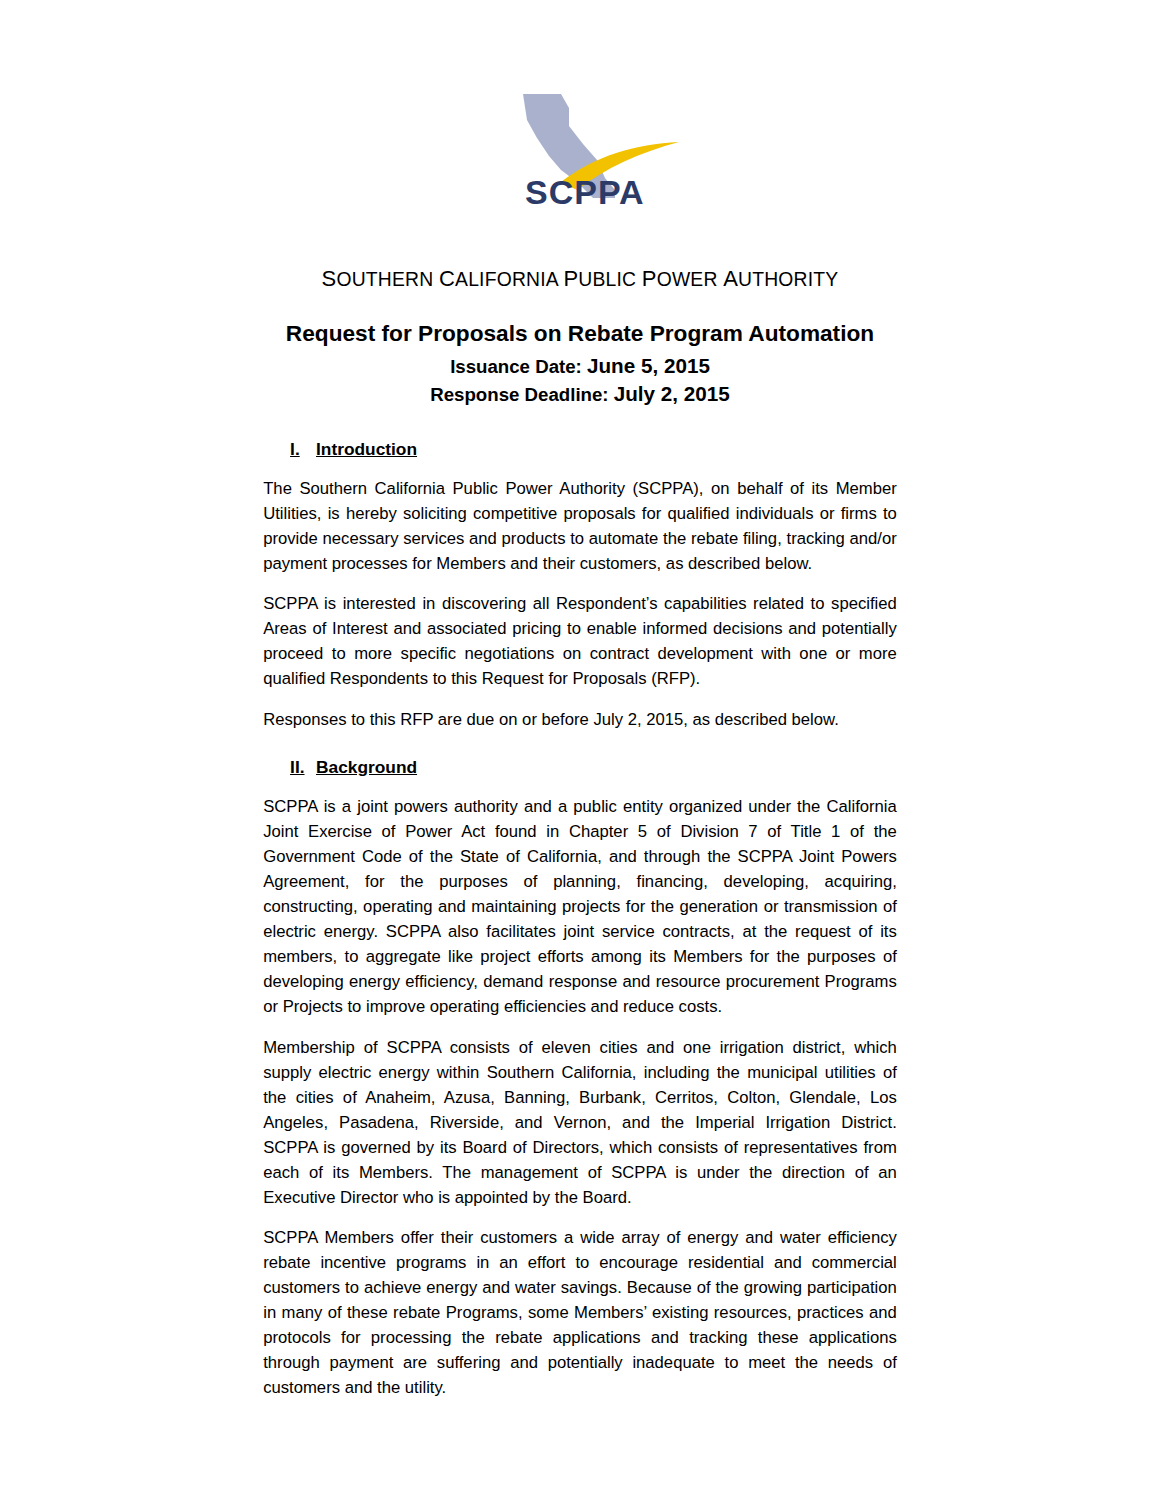SCPPA
SOUTHERN CALIFORNIA PUBLIC POWER AUTHORITY
Request for Proposals on Rebate Program Automation
Issuance Date: June 5, 2015
Response Deadline: July 2, 2015
I. Introduction
The Southern California Public Power Authority (SCPPA), on behalf of its Member Utilities, is hereby soliciting competitive proposals for qualified individuals or firms to provide necessary services and products to automate the rebate filing, tracking and/or payment processes for Members and their customers, as described below.
SCPPA is interested in discovering all Respondent’s capabilities related to specified Areas of Interest and associated pricing to enable informed decisions and potentially proceed to more specific negotiations on contract development with one or more qualified Respondents to this Request for Proposals (RFP).
Responses to this RFP are due on or before July 2, 2015, as described below.
II. Background
SCPPA is a joint powers authority and a public entity organized under the California Joint Exercise of Power Act found in Chapter 5 of Division 7 of Title 1 of the Government Code of the State of California, and through the SCPPA Joint Powers Agreement, for the purposes of planning, financing, developing, acquiring, constructing, operating and maintaining projects for the generation or transmission of electric energy. SCPPA also facilitates joint service contracts, at the request of its members, to aggregate like project efforts among its Members for the purposes of developing energy efficiency, demand response and resource procurement Programs or Projects to improve operating efficiencies and reduce costs.
Membership of SCPPA consists of eleven cities and one irrigation district, which supply electric energy within Southern California, including the municipal utilities of the cities of Anaheim, Azusa, Banning, Burbank, Cerritos, Colton, Glendale, Los Angeles, Pasadena, Riverside, and Vernon, and the Imperial Irrigation District. SCPPA is governed by its Board of Directors, which consists of representatives from each of its Members. The management of SCPPA is under the direction of an Executive Director who is appointed by the Board.
SCPPA Members offer their customers a wide array of energy and water efficiency rebate incentive programs in an effort to encourage residential and commercial customers to achieve energy and water savings. Because of the growing participation in many of these rebate Programs, some Members’ existing resources, practices and protocols for processing the rebate applications and tracking these applications through payment are suffering and potentially inadequate to meet the needs of customers and the utility.